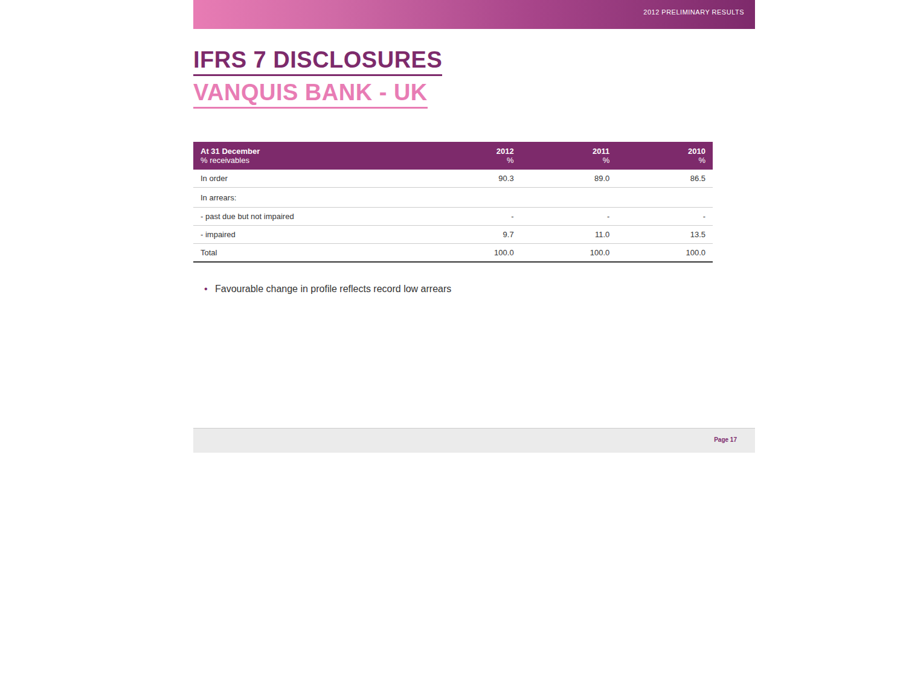2012 PRELIMINARY RESULTS
IFRS 7 DISCLOSURES
VANQUIS BANK - UK
| At 31 December % receivables | 2012 % | 2011 % | 2010 % |
| --- | --- | --- | --- |
| In order | 90.3 | 89.0 | 86.5 |
| In arrears: | | | |
| - past due but not impaired | - | - | - |
| - impaired | 9.7 | 11.0 | 13.5 |
| Total | 100.0 | 100.0 | 100.0 |
Favourable change in profile reflects record low arrears
Page 17